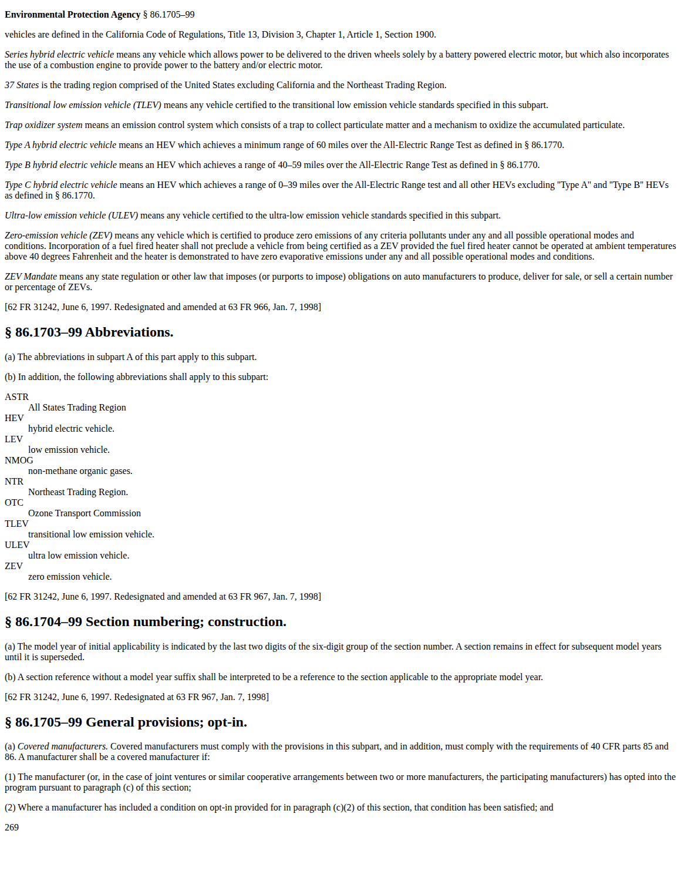Environmental Protection Agency § 86.1705–99
vehicles are defined in the California Code of Regulations, Title 13, Division 3, Chapter 1, Article 1, Section 1900.
Series hybrid electric vehicle means any vehicle which allows power to be delivered to the driven wheels solely by a battery powered electric motor, but which also incorporates the use of a combustion engine to provide power to the battery and/or electric motor.
37 States is the trading region comprised of the United States excluding California and the Northeast Trading Region.
Transitional low emission vehicle (TLEV) means any vehicle certified to the transitional low emission vehicle standards specified in this subpart.
Trap oxidizer system means an emission control system which consists of a trap to collect particulate matter and a mechanism to oxidize the accumulated particulate.
Type A hybrid electric vehicle means an HEV which achieves a minimum range of 60 miles over the All-Electric Range Test as defined in § 86.1770.
Type B hybrid electric vehicle means an HEV which achieves a range of 40–59 miles over the All-Electric Range Test as defined in § 86.1770.
Type C hybrid electric vehicle means an HEV which achieves a range of 0–39 miles over the All-Electric Range test and all other HEVs excluding ''Type A'' and ''Type B'' HEVs as defined in § 86.1770.
Ultra-low emission vehicle (ULEV) means any vehicle certified to the ultra-low emission vehicle standards specified in this subpart.
Zero-emission vehicle (ZEV) means any vehicle which is certified to produce zero emissions of any criteria pollutants under any and all possible operational modes and conditions. Incorporation of a fuel fired heater shall not preclude a vehicle from being certified as a ZEV provided the fuel fired heater cannot be operated at ambient temperatures above 40 degrees Fahrenheit and the heater is demonstrated to have zero evaporative emissions under any and all possible operational modes and conditions.
ZEV Mandate means any state regulation or other law that imposes (or purports to impose) obligations on auto manufacturers to produce, deliver for sale, or sell a certain number or percentage of ZEVs.
[62 FR 31242, June 6, 1997. Redesignated and amended at 63 FR 966, Jan. 7, 1998]
§ 86.1703–99 Abbreviations.
(a) The abbreviations in subpart A of this part apply to this subpart.
(b) In addition, the following abbreviations shall apply to this subpart:
ASTR
All States Trading Region
HEV
hybrid electric vehicle.
LEV
low emission vehicle.
NMOG
non-methane organic gases.
NTR
Northeast Trading Region.
OTC
Ozone Transport Commission
TLEV
transitional low emission vehicle.
ULEV
ultra low emission vehicle.
ZEV
zero emission vehicle.
[62 FR 31242, June 6, 1997. Redesignated and amended at 63 FR 967, Jan. 7, 1998]
§ 86.1704–99 Section numbering; construction.
(a) The model year of initial applicability is indicated by the last two digits of the six-digit group of the section number. A section remains in effect for subsequent model years until it is superseded.
(b) A section reference without a model year suffix shall be interpreted to be a reference to the section applicable to the appropriate model year.
[62 FR 31242, June 6, 1997. Redesignated at 63 FR 967, Jan. 7, 1998]
§ 86.1705–99 General provisions; opt-in.
(a) Covered manufacturers. Covered manufacturers must comply with the provisions in this subpart, and in addition, must comply with the requirements of 40 CFR parts 85 and 86. A manufacturer shall be a covered manufacturer if:
(1) The manufacturer (or, in the case of joint ventures or similar cooperative arrangements between two or more manufacturers, the participating manufacturers) has opted into the program pursuant to paragraph (c) of this section;
(2) Where a manufacturer has included a condition on opt-in provided for in paragraph (c)(2) of this section, that condition has been satisfied; and
269